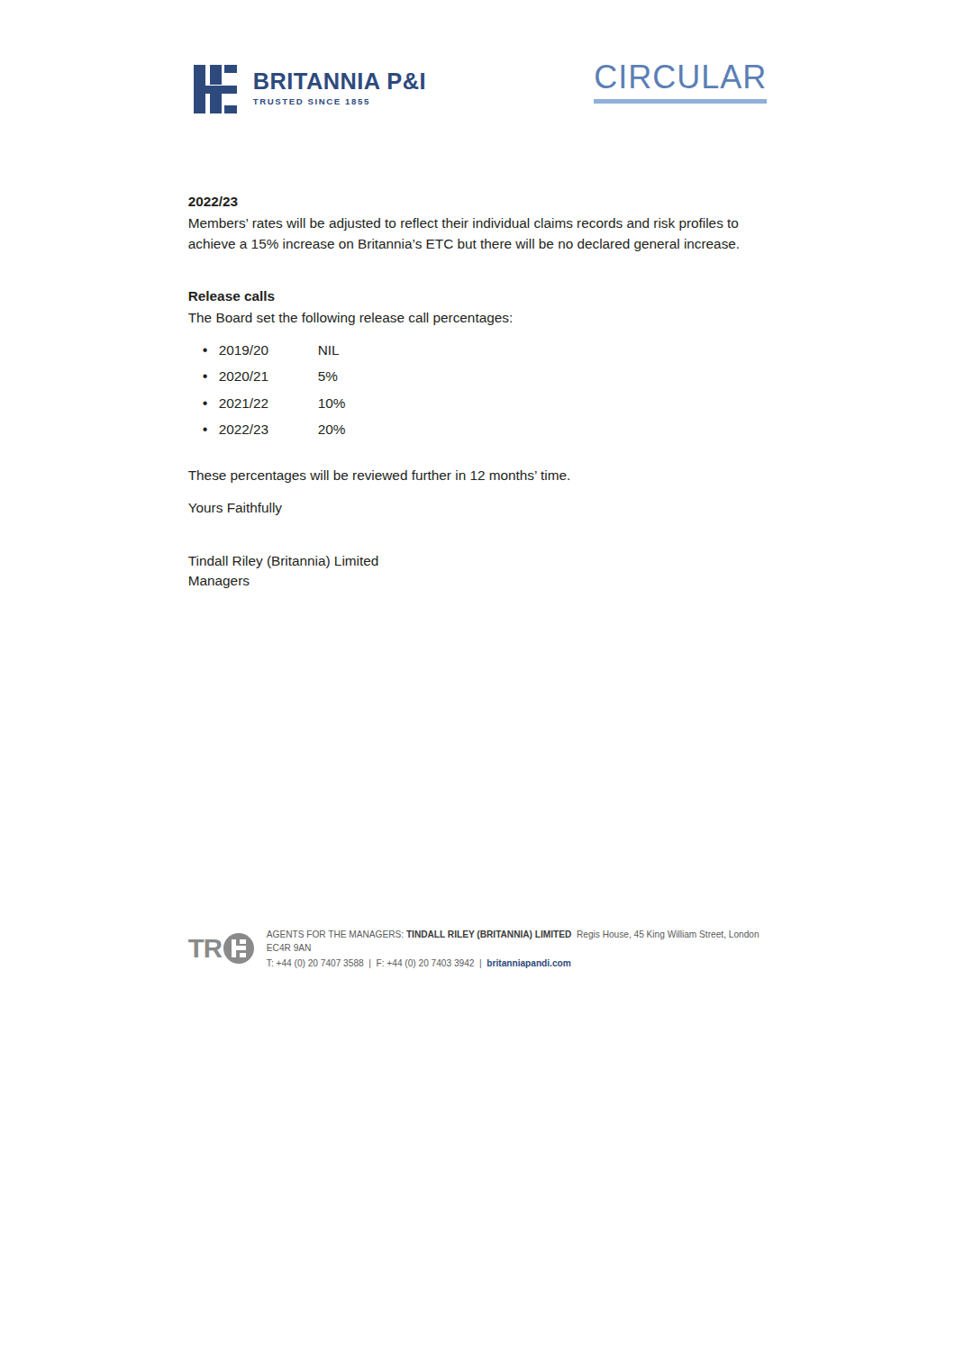BRITANNIA P&I
TRUSTED SINCE 1855
CIRCULAR
2022/23
Members’ rates will be adjusted to reflect their individual claims records and risk profiles to achieve a 15% increase on Britannia’s ETC but there will be no declared general increase.
Release calls
The Board set the following release call percentages:
2019/20 NIL
2020/215%
2021/2210%
2022/2320%
These percentages will be reviewed further in 12 months’ time.
Yours Faithfully
Tindall Riley (Britannia) Limited
Managers
TR
AGENTS FOR THE MANAGERS: TINDALL RILEY (BRITANNIA) LIMITED Regis House, 45 King William Street, London EC4R 9AN
T: +44 (0) 20 7407 3588 | F: +44 (0) 20 7403 3942 | britanniapandi.com